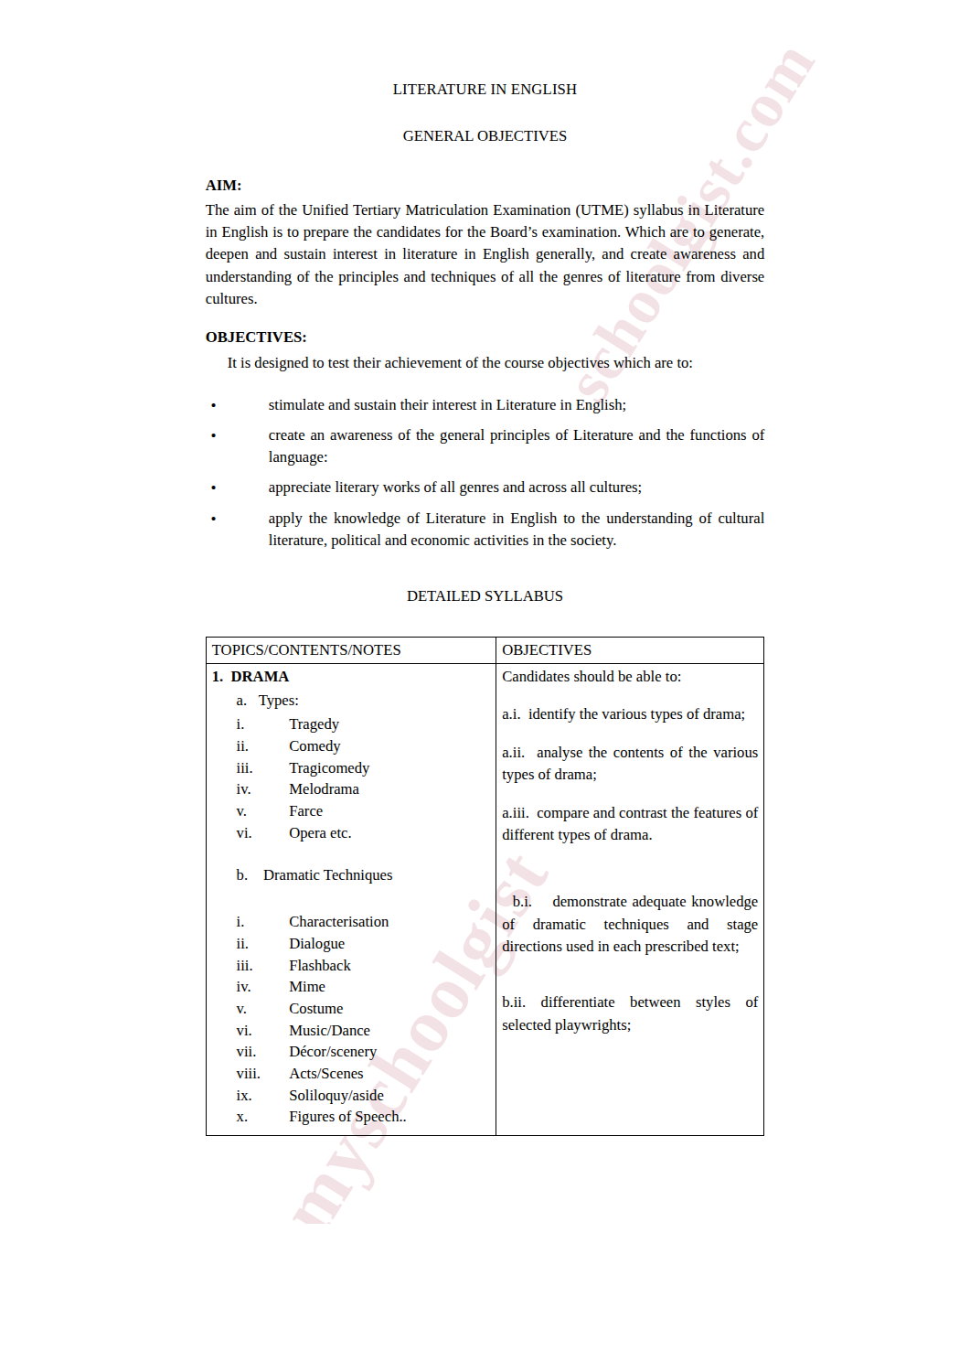schoolgist.com
www.myschoolgist
LITERATURE IN ENGLISH
GENERAL OBJECTIVES
AIM:
The aim of the Unified Tertiary Matriculation Examination (UTME) syllabus in Literature in English is to prepare the candidates for the Board’s examination. Which are to generate, deepen and sustain interest in literature in English generally, and create awareness and understanding of the principles and techniques of all the genres of literature from diverse cultures.
OBJECTIVES:
It is designed to test their achievement of the course objectives which are to:
stimulate and sustain their interest in Literature in English;
create an awareness of the general principles of Literature and the functions of language:
appreciate literary works of all genres and across all cultures;
apply the knowledge of Literature in English to the understanding of cultural literature, political and economic activities in the society.
DETAILED SYLLABUS
| TOPICS/CONTENTS/NOTES | OBJECTIVES |
| --- | --- |
| 1. DRAMA a. Types: i. Tragedy ii. Comedy iii. Tragicomedy iv. Melodrama v. Farce vi. Opera etc. b. Dramatic Techniques i. Characterisation ii. Dialogue iii. Flashback iv. Mime v. Costume vi. Music/Dance vii. Décor/scenery viii. Acts/Scenes ix. Soliloquy/aside x. Figures of Speech.. | Candidates should be able to: a.i. identify the various types of drama; a.ii. analyse the contents of the various types of drama; a.iii. compare and contrast the features of different types of drama. b.i. demonstrate adequate knowledge of dramatic techniques and stage directions used in each prescribed text; b.ii. differentiate between styles of selected playwrights; |